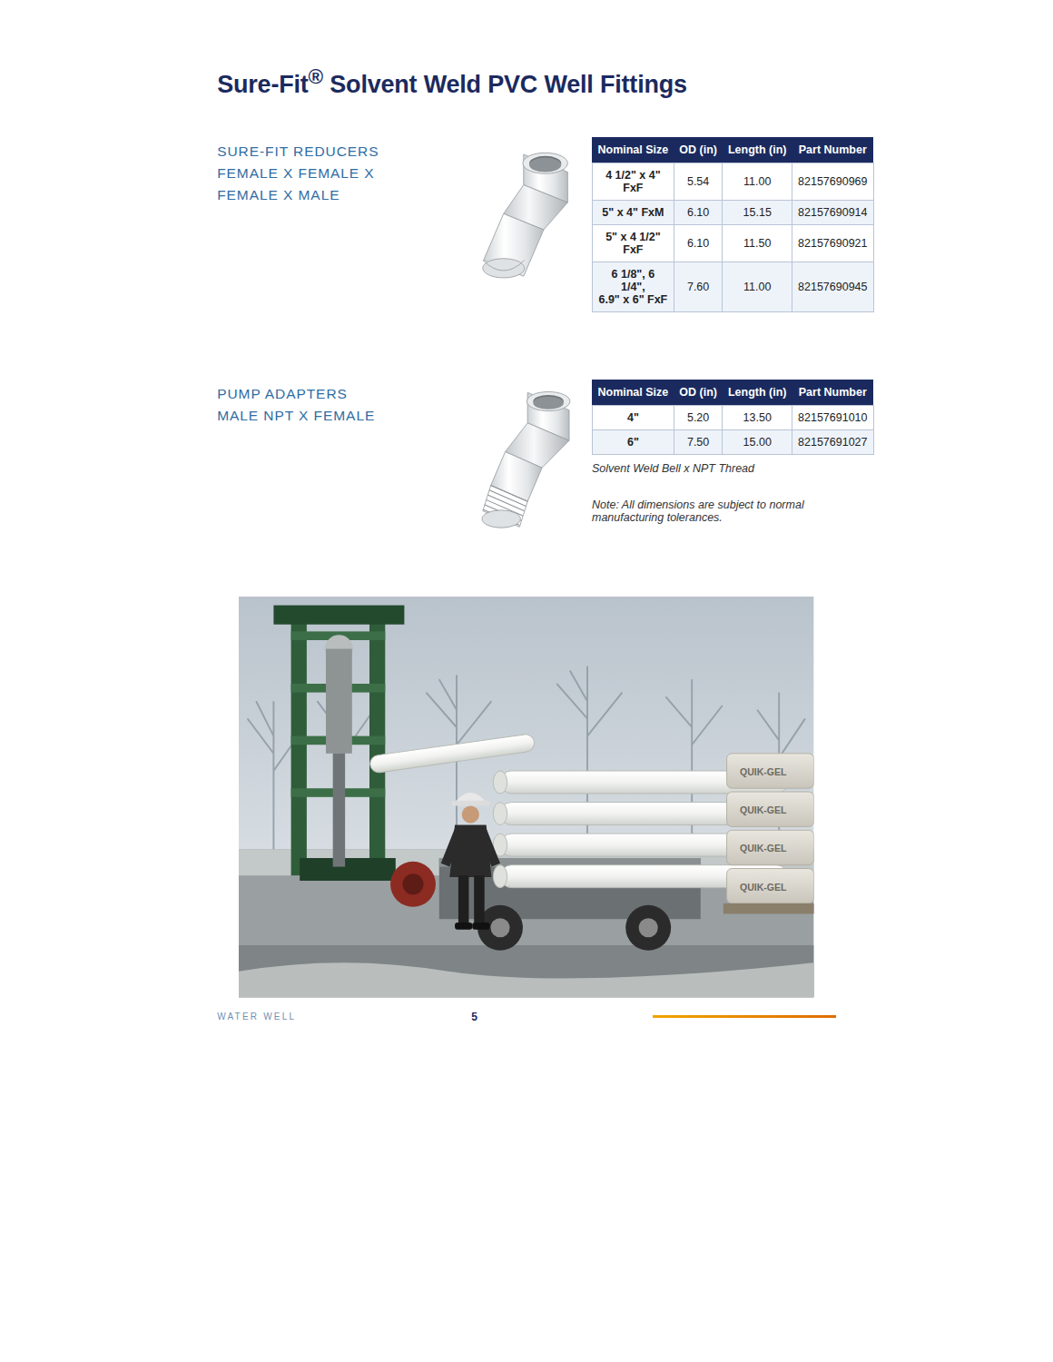Sure-Fit® Solvent Weld PVC Well Fittings
Sure-Fit Reducers
Female x Female x
Female x Male
| Nominal Size | OD (in) | Length (in) | Part Number |
| --- | --- | --- | --- |
| 4 1/2" x 4" FxF | 5.54 | 11.00 | 82157690969 |
| 5" x 4" FxM | 6.10 | 15.15 | 82157690914 |
| 5" x 4 1/2" FxF | 6.10 | 11.50 | 82157690921 |
| 6 1/8", 6 1/4", 6.9" x 6" FxF | 7.60 | 11.00 | 82157690945 |
Pump Adapters
Male NPT x Female
| Nominal Size | OD (in) | Length (in) | Part Number |
| --- | --- | --- | --- |
| 4" | 5.20 | 13.50 | 82157691010 |
| 6" | 7.50 | 15.00 | 82157691027 |
Solvent Weld Bell x NPT Thread
Note: All dimensions are subject to normal manufacturing tolerances.
QUIK-GEL QUIK-GEL QUIK-GEL QUIK-GEL
WATER WELL 5